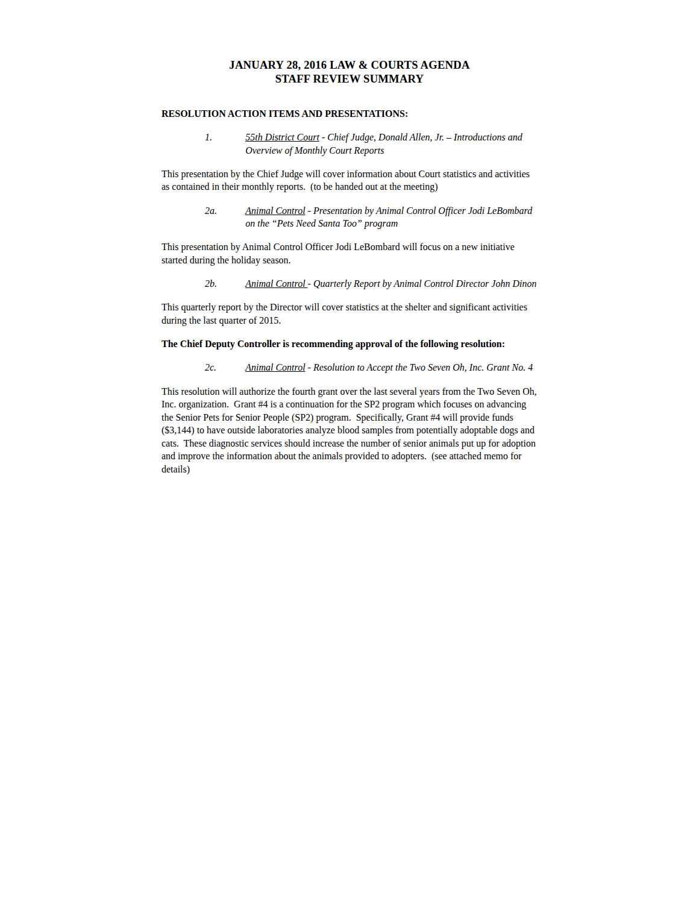JANUARY 28, 2016 LAW & COURTS AGENDASTAFF REVIEW SUMMARY
Resolution Action Items and Presentations:
1.
55th District Court - Chief Judge, Donald Allen, Jr. – Introductions and Overview of Monthly Court Reports
This presentation by the Chief Judge will cover information about Court statistics and activities as contained in their monthly reports. (to be handed out at the meeting)
2a.
Animal Control - Presentation by Animal Control Officer Jodi LeBombard on the “Pets Need Santa Too” program
This presentation by Animal Control Officer Jodi LeBombard will focus on a new initiative started during the holiday season.
2b.
Animal Control - Quarterly Report by Animal Control Director John Dinon
This quarterly report by the Director will cover statistics at the shelter and significant activities during the last quarter of 2015.
The Chief Deputy Controller is recommending approval of the following resolution:
2c.
Animal Control - Resolution to Accept the Two Seven Oh, Inc. Grant No. 4
This resolution will authorize the fourth grant over the last several years from the Two Seven Oh, Inc. organization. Grant #4 is a continuation for the SP2 program which focuses on advancing the Senior Pets for Senior People (SP2) program. Specifically, Grant #4 will provide funds ($3,144) to have outside laboratories analyze blood samples from potentially adoptable dogs and cats. These diagnostic services should increase the number of senior animals put up for adoption and improve the information about the animals provided to adopters. (see attached memo for details)